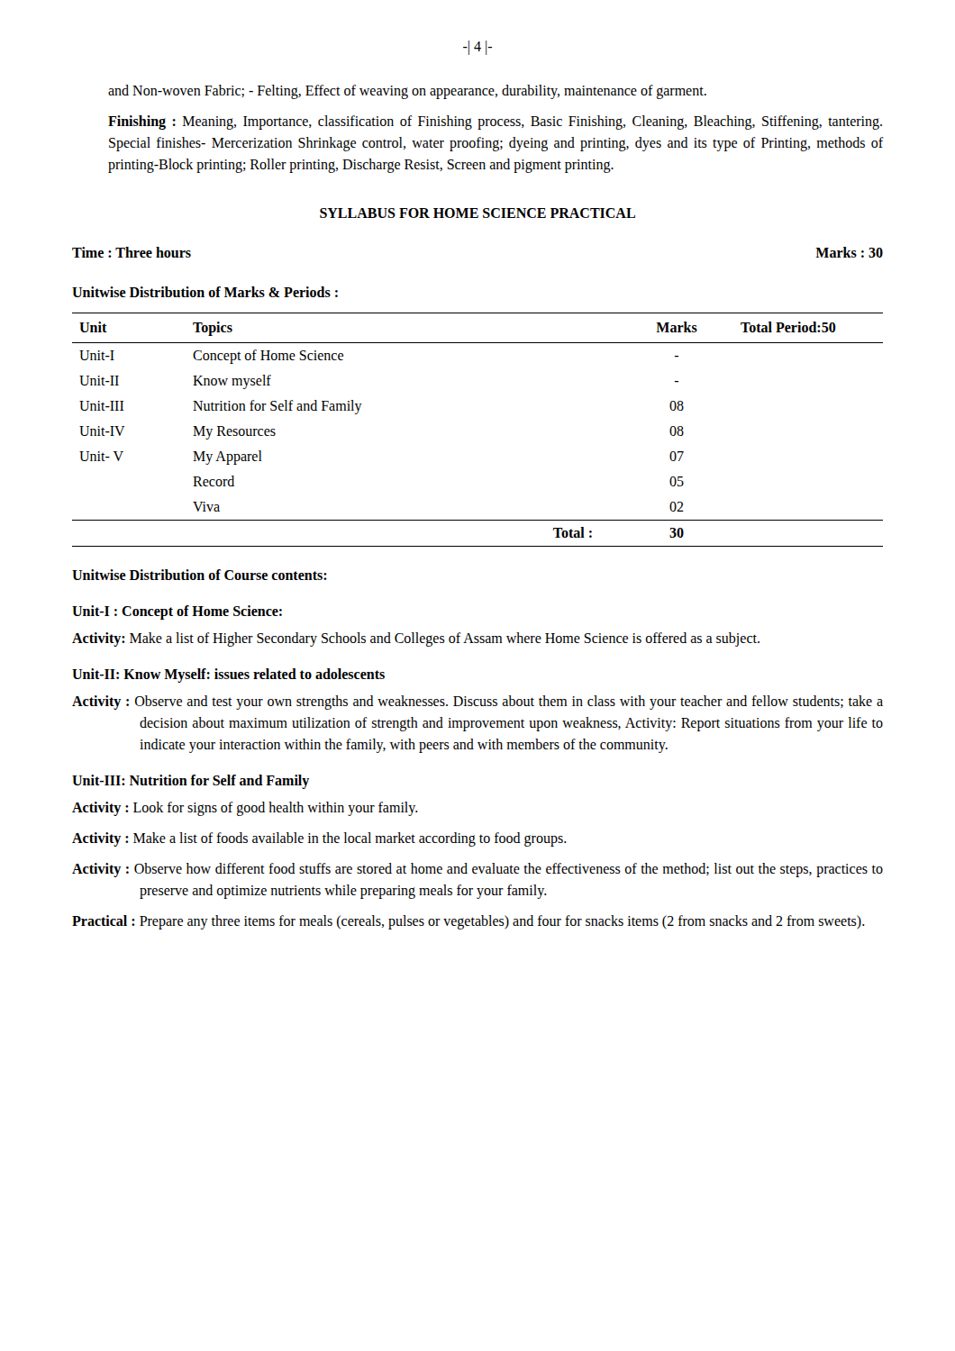-| 4 |-
and Non-woven Fabric; - Felting, Effect of weaving on appearance, durability, maintenance of garment.
Finishing : Meaning, Importance, classification of Finishing process, Basic Finishing, Cleaning, Bleaching, Stiffening, tantering. Special finishes- Mercerization Shrinkage control, water proofing; dyeing and printing, dyes and its type of Printing, methods of printing-Block printing; Roller printing, Discharge Resist, Screen and pigment printing.
SYLLABUS FOR HOME SCIENCE PRACTICAL
Time : Three hours Marks : 30
Unitwise Distribution of Marks & Periods :
| Unit | Topics | Marks | Total Period:50 |
| --- | --- | --- | --- |
| Unit-I | Concept of Home Science | - | |
| Unit-II | Know myself | - | |
| Unit-III | Nutrition for Self and Family | 08 | |
| Unit-IV | My Resources | 08 | |
| Unit- V | My Apparel | 07 | |
| | Record | 05 | |
| | Viva | 02 | |
| | Total : | 30 | |
Unitwise Distribution of Course contents:
Unit-I : Concept of Home Science:
Activity: Make a list of Higher Secondary Schools and Colleges of Assam where Home Science is offered as a subject.
Unit-II: Know Myself: issues related to adolescents
Activity : Observe and test your own strengths and weaknesses. Discuss about them in class with your teacher and fellow students; take a decision about maximum utilization of strength and improvement upon weakness, Activity: Report situations from your life to indicate your interaction within the family, with peers and with members of the community.
Unit-III: Nutrition for Self and Family
Activity : Look for signs of good health within your family.
Activity : Make a list of foods available in the local market according to food groups.
Activity : Observe how different food stuffs are stored at home and evaluate the effectiveness of the method; list out the steps, practices to preserve and optimize nutrients while preparing meals for your family.
Practical : Prepare any three items for meals (cereals, pulses or vegetables) and four for snacks items (2 from snacks and 2 from sweets).